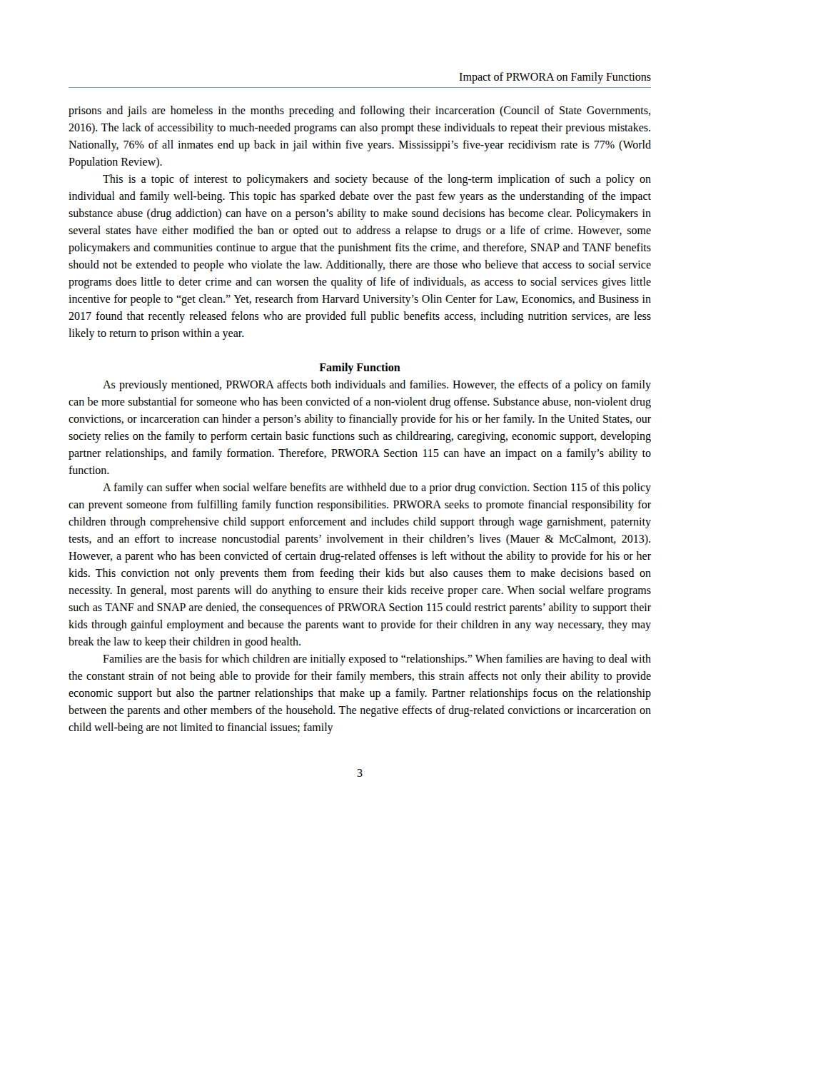Impact of PRWORA on Family Functions
prisons and jails are homeless in the months preceding and following their incarceration (Council of State Governments, 2016). The lack of accessibility to much-needed programs can also prompt these individuals to repeat their previous mistakes. Nationally, 76% of all inmates end up back in jail within five years. Mississippi’s five-year recidivism rate is 77% (World Population Review).
This is a topic of interest to policymakers and society because of the long-term implication of such a policy on individual and family well-being. This topic has sparked debate over the past few years as the understanding of the impact substance abuse (drug addiction) can have on a person’s ability to make sound decisions has become clear. Policymakers in several states have either modified the ban or opted out to address a relapse to drugs or a life of crime. However, some policymakers and communities continue to argue that the punishment fits the crime, and therefore, SNAP and TANF benefits should not be extended to people who violate the law. Additionally, there are those who believe that access to social service programs does little to deter crime and can worsen the quality of life of individuals, as access to social services gives little incentive for people to “get clean.” Yet, research from Harvard University’s Olin Center for Law, Economics, and Business in 2017 found that recently released felons who are provided full public benefits access, including nutrition services, are less likely to return to prison within a year.
Family Function
As previously mentioned, PRWORA affects both individuals and families. However, the effects of a policy on family can be more substantial for someone who has been convicted of a non-violent drug offense. Substance abuse, non-violent drug convictions, or incarceration can hinder a person’s ability to financially provide for his or her family. In the United States, our society relies on the family to perform certain basic functions such as childrearing, caregiving, economic support, developing partner relationships, and family formation. Therefore, PRWORA Section 115 can have an impact on a family’s ability to function.
A family can suffer when social welfare benefits are withheld due to a prior drug conviction. Section 115 of this policy can prevent someone from fulfilling family function responsibilities. PRWORA seeks to promote financial responsibility for children through comprehensive child support enforcement and includes child support through wage garnishment, paternity tests, and an effort to increase noncustodial parents’ involvement in their children’s lives (Mauer & McCalmont, 2013). However, a parent who has been convicted of certain drug-related offenses is left without the ability to provide for his or her kids. This conviction not only prevents them from feeding their kids but also causes them to make decisions based on necessity. In general, most parents will do anything to ensure their kids receive proper care. When social welfare programs such as TANF and SNAP are denied, the consequences of PRWORA Section 115 could restrict parents’ ability to support their kids through gainful employment and because the parents want to provide for their children in any way necessary, they may break the law to keep their children in good health.
Families are the basis for which children are initially exposed to “relationships.” When families are having to deal with the constant strain of not being able to provide for their family members, this strain affects not only their ability to provide economic support but also the partner relationships that make up a family. Partner relationships focus on the relationship between the parents and other members of the household. The negative effects of drug-related convictions or incarceration on child well-being are not limited to financial issues; family
3